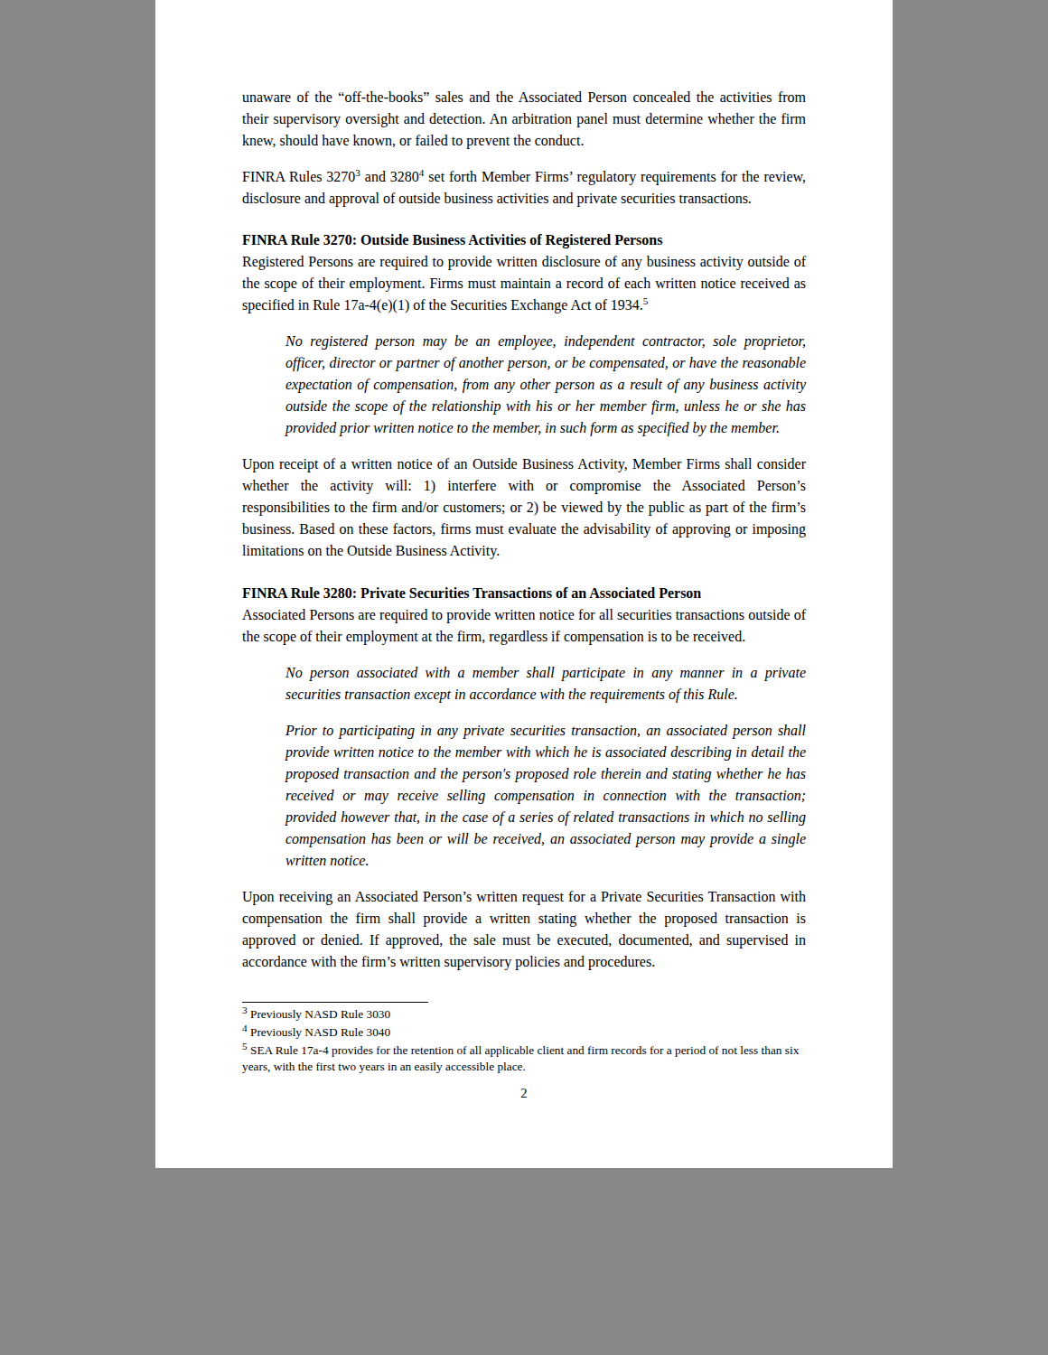unaware of the “off-the-books” sales and the Associated Person concealed the activities from their supervisory oversight and detection. An arbitration panel must determine whether the firm knew, should have known, or failed to prevent the conduct.
FINRA Rules 32703 and 32804 set forth Member Firms’ regulatory requirements for the review, disclosure and approval of outside business activities and private securities transactions.
FINRA Rule 3270: Outside Business Activities of Registered Persons
Registered Persons are required to provide written disclosure of any business activity outside of the scope of their employment. Firms must maintain a record of each written notice received as specified in Rule 17a-4(e)(1) of the Securities Exchange Act of 1934.5
No registered person may be an employee, independent contractor, sole proprietor, officer, director or partner of another person, or be compensated, or have the reasonable expectation of compensation, from any other person as a result of any business activity outside the scope of the relationship with his or her member firm, unless he or she has provided prior written notice to the member, in such form as specified by the member.
Upon receipt of a written notice of an Outside Business Activity, Member Firms shall consider whether the activity will: 1) interfere with or compromise the Associated Person’s responsibilities to the firm and/or customers; or 2) be viewed by the public as part of the firm’s business. Based on these factors, firms must evaluate the advisability of approving or imposing limitations on the Outside Business Activity.
FINRA Rule 3280: Private Securities Transactions of an Associated Person
Associated Persons are required to provide written notice for all securities transactions outside of the scope of their employment at the firm, regardless if compensation is to be received.
No person associated with a member shall participate in any manner in a private securities transaction except in accordance with the requirements of this Rule.
Prior to participating in any private securities transaction, an associated person shall provide written notice to the member with which he is associated describing in detail the proposed transaction and the person's proposed role therein and stating whether he has received or may receive selling compensation in connection with the transaction; provided however that, in the case of a series of related transactions in which no selling compensation has been or will be received, an associated person may provide a single written notice.
Upon receiving an Associated Person’s written request for a Private Securities Transaction with compensation the firm shall provide a written stating whether the proposed transaction is approved or denied. If approved, the sale must be executed, documented, and supervised in accordance with the firm’s written supervisory policies and procedures.
3 Previously NASD Rule 3030
4 Previously NASD Rule 3040
5 SEA Rule 17a-4 provides for the retention of all applicable client and firm records for a period of not less than six years, with the first two years in an easily accessible place.
2